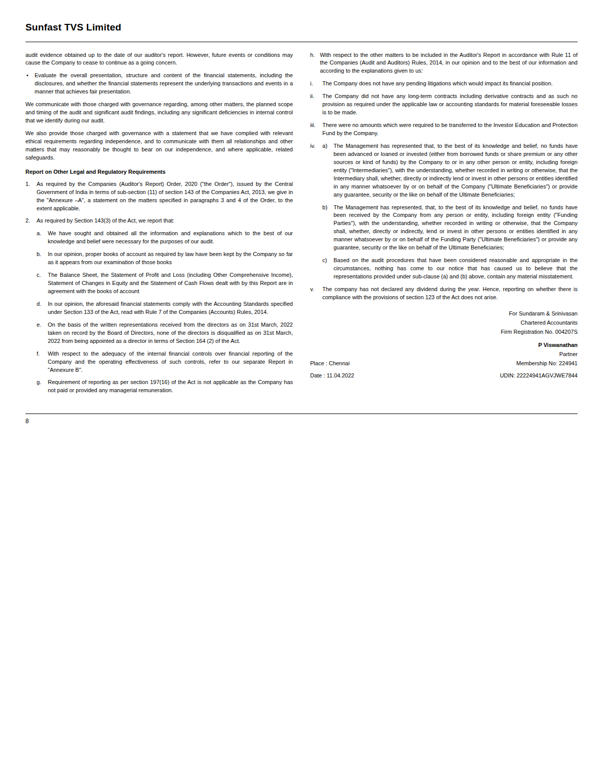Sunfast TVS Limited
audit evidence obtained up to the date of our auditor's report. However, future events or conditions may cause the Company to cease to continue as a going concern.
Evaluate the overall presentation, structure and content of the financial statements, including the disclosures, and whether the financial statements represent the underlying transactions and events in a manner that achieves fair presentation.
We communicate with those charged with governance regarding, among other matters, the planned scope and timing of the audit and significant audit findings, including any significant deficiencies in internal control that we identify during our audit.
We also provide those charged with governance with a statement that we have complied with relevant ethical requirements regarding independence, and to communicate with them all relationships and other matters that may reasonably be thought to bear on our independence, and where applicable, related safeguards.
Report on Other Legal and Regulatory Requirements
As required by the Companies (Auditor's Report) Order, 2020 ("the Order"), issued by the Central Government of India in terms of sub-section (11) of section 143 of the Companies Act, 2013, we give in the "Annexure –A", a statement on the matters specified in paragraphs 3 and 4 of the Order, to the extent applicable.
As required by Section 143(3) of the Act, we report that:
We have sought and obtained all the information and explanations which to the best of our knowledge and belief were necessary for the purposes of our audit.
In our opinion, proper books of account as required by law have been kept by the Company so far as it appears from our examination of those books
The Balance Sheet, the Statement of Profit and Loss (including Other Comprehensive Income), Statement of Changes in Equity and the Statement of Cash Flows dealt with by this Report are in agreement with the books of account
In our opinion, the aforesaid financial statements comply with the Accounting Standards specified under Section 133 of the Act, read with Rule 7 of the Companies (Accounts) Rules, 2014.
On the basis of the written representations received from the directors as on 31st March, 2022 taken on record by the Board of Directors, none of the directors is disqualified as on 31st March, 2022 from being appointed as a director in terms of Section 164 (2) of the Act.
With respect to the adequacy of the internal financial controls over financial reporting of the Company and the operating effectiveness of such controls, refer to our separate Report in "Annexure B".
Requirement of reporting as per section 197(16) of the Act is not applicable as the Company has not paid or provided any managerial remuneration.
h.
With respect to the other matters to be included in the Auditor's Report in accordance with Rule 11 of the Companies (Audit and Auditors) Rules, 2014, in our opinion and to the best of our information and according to the explanations given to us:
The Company does not have any pending litigations which would impact its financial position.
The Company did not have any long-term contracts including derivative contracts and as such no provision as required under the applicable law or accounting standards for material foreseeable losses is to be made.
There were no amounts which were required to be transferred to the Investor Education and Protection Fund by the Company.
The Management has represented that, to the best of its knowledge and belief, no funds have been advanced or loaned or invested (either from borrowed funds or share premium or any other sources or kind of funds) by the Company to or in any other person or entity, including foreign entity ("Intermediaries"), with the understanding, whether recorded in writing or otherwise, that the Intermediary shall, whether, directly or indirectly lend or invest in other persons or entities identified in any manner whatsoever by or on behalf of the Company ("Ultimate Beneficiaries") or provide any guarantee, security or the like on behalf of the Ultimate Beneficiaries;
The Management has represented, that, to the best of its knowledge and belief, no funds have been received by the Company from any person or entity, including foreign entity ("Funding Parties"), with the understanding, whether recorded in writing or otherwise, that the Company shall, whether, directly or indirectly, lend or invest in other persons or entities identified in any manner whatsoever by or on behalf of the Funding Party ("Ultimate Beneficiaries") or provide any guarantee, security or the like on behalf of the Ultimate Beneficiaries;
Based on the audit procedures that have been considered reasonable and appropriate in the circumstances, nothing has come to our notice that has caused us to believe that the representations provided under sub-clause (a) and (b) above, contain any material misstatement.
The company has not declared any dividend during the year. Hence, reporting on whether there is compliance with the provisions of section 123 of the Act does not arise.
For Sundaram & Srinivasan
Chartered Accountants
Firm Registration No. 004207S
P Viswanathan
Partner
Place : Chennai
Date : 11.04.2022
Membership No: 224941
UDIN: 22224941AGVJWE7844
8